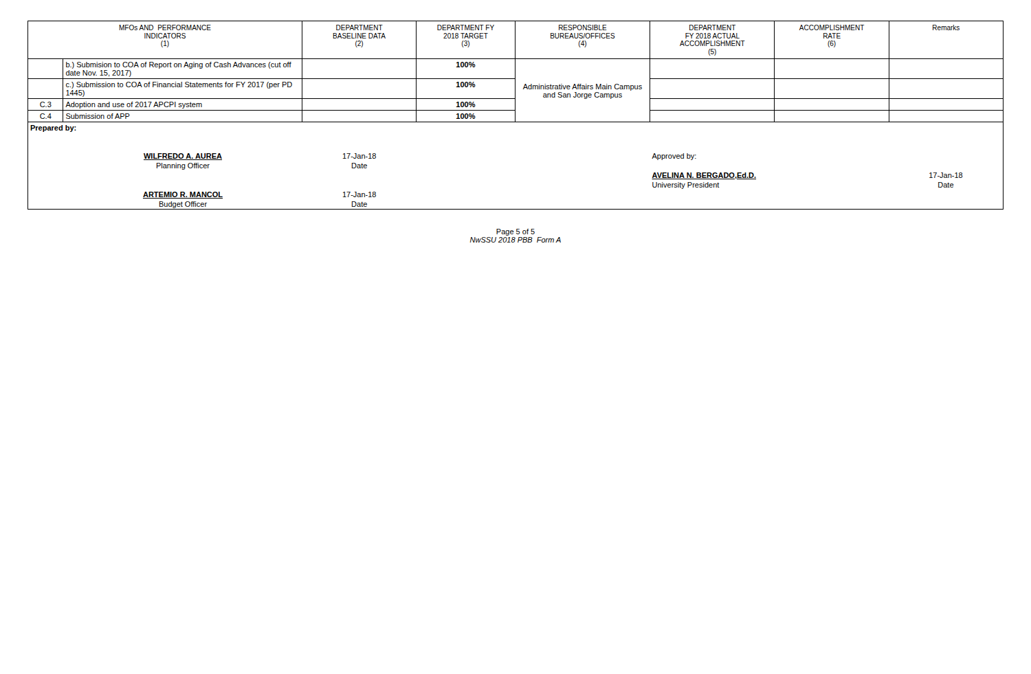| MFOs AND PERFORMANCE INDICATORS (1) | DEPARTMENT BASELINE DATA (2) | DEPARTMENT FY 2018 TARGET (3) | RESPONSIBLE BUREAUS/OFFICES (4) | DEPARTMENT FY 2018 ACTUAL ACCOMPLISHMENT (5) | ACCOMPLISHMENT RATE (6) | Remarks |
| --- | --- | --- | --- | --- | --- | --- |
| | b.) Submision to COA of Report on Aging of Cash Advances (cut off date Nov. 15, 2017) | | 100% | Administrative Affairs Main Campus and San Jorge Campus | | | |
| | c.) Submission to COA of Financial Statements for FY 2017 (per PD 1445) | | 100% | | | |
| C.3 | Adoption and use of 2017 APCPI system | | 100% | | | |
| C.4 | Submission of APP | | 100% | | | |
Prepared by:
| | WILFREDO A. AUREA | 17-Jan-18 | | | Approved by: | | |
| | Planning Officer | Date | | | | | |
| | | | | | AVELINA N. BERGADO,Ed.D. | | 17-Jan-18 |
| | | | | | University President | | Date |
| | ARTEMIO R. MANCOL | 17-Jan-18 | | | | | |
| | Budget Officer | Date | | | | | |
Page 5 of 5
NwSSU 2018 PBB Form A